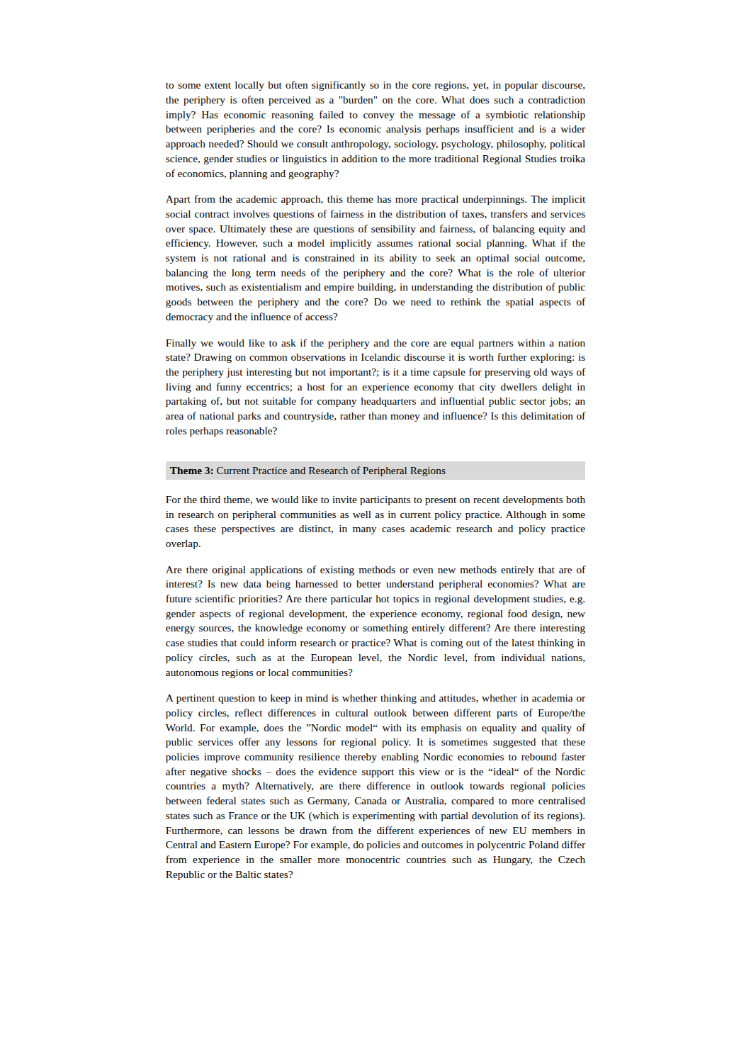to some extent locally but often significantly so in the core regions, yet, in popular discourse, the periphery is often perceived as a "burden" on the core. What does such a contradiction imply? Has economic reasoning failed to convey the message of a symbiotic relationship between peripheries and the core? Is economic analysis perhaps insufficient and is a wider approach needed? Should we consult anthropology, sociology, psychology, philosophy, political science, gender studies or linguistics in addition to the more traditional Regional Studies troika of economics, planning and geography?
Apart from the academic approach, this theme has more practical underpinnings. The implicit social contract involves questions of fairness in the distribution of taxes, transfers and services over space. Ultimately these are questions of sensibility and fairness, of balancing equity and efficiency. However, such a model implicitly assumes rational social planning. What if the system is not rational and is constrained in its ability to seek an optimal social outcome, balancing the long term needs of the periphery and the core? What is the role of ulterior motives, such as existentialism and empire building, in understanding the distribution of public goods between the periphery and the core? Do we need to rethink the spatial aspects of democracy and the influence of access?
Finally we would like to ask if the periphery and the core are equal partners within a nation state? Drawing on common observations in Icelandic discourse it is worth further exploring: is the periphery just interesting but not important?; is it a time capsule for preserving old ways of living and funny eccentrics; a host for an experience economy that city dwellers delight in partaking of, but not suitable for company headquarters and influential public sector jobs; an area of national parks and countryside, rather than money and influence? Is this delimitation of roles perhaps reasonable?
Theme 3: Current Practice and Research of Peripheral Regions
For the third theme, we would like to invite participants to present on recent developments both in research on peripheral communities as well as in current policy practice. Although in some cases these perspectives are distinct, in many cases academic research and policy practice overlap.
Are there original applications of existing methods or even new methods entirely that are of interest? Is new data being harnessed to better understand peripheral economies? What are future scientific priorities? Are there particular hot topics in regional development studies, e.g. gender aspects of regional development, the experience economy, regional food design, new energy sources, the knowledge economy or something entirely different? Are there interesting case studies that could inform research or practice? What is coming out of the latest thinking in policy circles, such as at the European level, the Nordic level, from individual nations, autonomous regions or local communities?
A pertinent question to keep in mind is whether thinking and attitudes, whether in academia or policy circles, reflect differences in cultural outlook between different parts of Europe/the World. For example, does the ”Nordic model“ with its emphasis on equality and quality of public services offer any lessons for regional policy. It is sometimes suggested that these policies improve community resilience thereby enabling Nordic economies to rebound faster after negative shocks – does the evidence support this view or is the “ideal“ of the Nordic countries a myth? Alternatively, are there difference in outlook towards regional policies between federal states such as Germany, Canada or Australia, compared to more centralised states such as France or the UK (which is experimenting with partial devolution of its regions). Furthermore, can lessons be drawn from the different experiences of new EU members in Central and Eastern Europe? For example, do policies and outcomes in polycentric Poland differ from experience in the smaller more monocentric countries such as Hungary, the Czech Republic or the Baltic states?